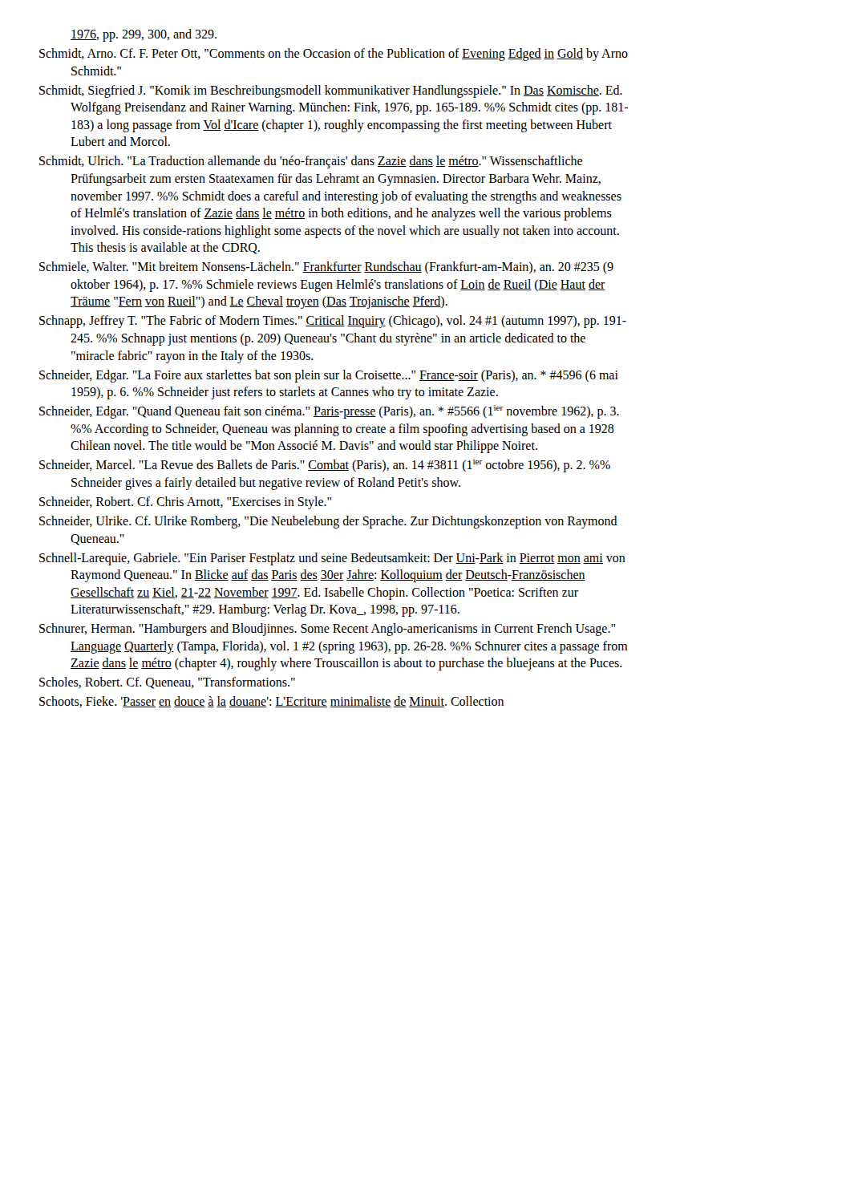1976, pp. 299, 300, and 329.
Schmidt, Arno. Cf. F. Peter Ott, "Comments on the Occasion of the Publication of Evening Edged in Gold by Arno Schmidt."
Schmidt, Siegfried J. "Komik im Beschreibungsmodell kommunikativer Handlungsspiele." In Das Komische. Ed. Wolfgang Preisendanz and Rainer Warning. München: Fink, 1976, pp. 165-189. %% Schmidt cites (pp. 181-183) a long passage from Vol d'Icare (chapter 1), roughly encompassing the first meeting between Hubert Lubert and Morcol.
Schmidt, Ulrich. "La Traduction allemande du 'néo-français' dans Zazie dans le métro." Wissenschaftliche Prüfungsarbeit zum ersten Staatexamen für das Lehramt an Gymnasien. Director Barbara Wehr. Mainz, november 1997. %% Schmidt does a careful and interesting job of evaluating the strengths and weaknesses of Helmlé's translation of Zazie dans le métro in both editions, and he analyzes well the various problems involved. His conside-rations highlight some aspects of the novel which are usually not taken into account. This thesis is available at the CDRQ.
Schmiele, Walter. "Mit breitem Nonsens-Lächeln." Frankfurter Rundschau (Frankfurt-am-Main), an. 20 #235 (9 oktober 1964), p. 17. %% Schmiele reviews Eugen Helmlé's translations of Loin de Rueil (Die Haut der Träume "Fern von Rueil") and Le Cheval troyen (Das Trojanische Pferd).
Schnapp, Jeffrey T. "The Fabric of Modern Times." Critical Inquiry (Chicago), vol. 24 #1 (autumn 1997), pp. 191-245. %% Schnapp just mentions (p. 209) Queneau's "Chant du styrène" in an article dedicated to the "miracle fabric" rayon in the Italy of the 1930s.
Schneider, Edgar. "La Foire aux starlettes bat son plein sur la Croisette..." France-soir (Paris), an. * #4596 (6 mai 1959), p. 6. %% Schneider just refers to starlets at Cannes who try to imitate Zazie.
Schneider, Edgar. "Quand Queneau fait son cinéma." Paris-presse (Paris), an. * #5566 (1ier novembre 1962), p. 3. %% According to Schneider, Queneau was planning to create a film spoofing advertising based on a 1928 Chilean novel. The title would be "Mon Associé M. Davis" and would star Philippe Noiret.
Schneider, Marcel. "La Revue des Ballets de Paris." Combat (Paris), an. 14 #3811 (1ier octobre 1956), p. 2. %% Schneider gives a fairly detailed but negative review of Roland Petit's show.
Schneider, Robert. Cf. Chris Arnott, "Exercises in Style."
Schneider, Ulrike. Cf. Ulrike Romberg, "Die Neubelebung der Sprache. Zur Dichtungskonzeption von Raymond Queneau."
Schnell-Larequie, Gabriele. "Ein Pariser Festplatz und seine Bedeutsamkeit: Der Uni-Park in Pierrot mon ami von Raymond Queneau." In Blicke auf das Paris des 30er Jahre: Kolloquium der Deutsch-Französischen Gesellschaft zu Kiel, 21-22 November 1997. Ed. Isabelle Chopin. Collection "Poetica: Scriften zur Literaturwissenschaft," #29. Hamburg: Verlag Dr. Kova_, 1998, pp. 97-116.
Schnurer, Herman. "Hamburgers and Bloudjinnes. Some Recent Anglo-americanisms in Current French Usage." Language Quarterly (Tampa, Florida), vol. 1 #2 (spring 1963), pp. 26-28. %% Schnurer cites a passage from Zazie dans le métro (chapter 4), roughly where Trouscaillon is about to purchase the bluejeans at the Puces.
Scholes, Robert. Cf. Queneau, "Transformations."
Schoots, Fieke. 'Passer en douce à la douane': L'Ecriture minimaliste de Minuit. Collection